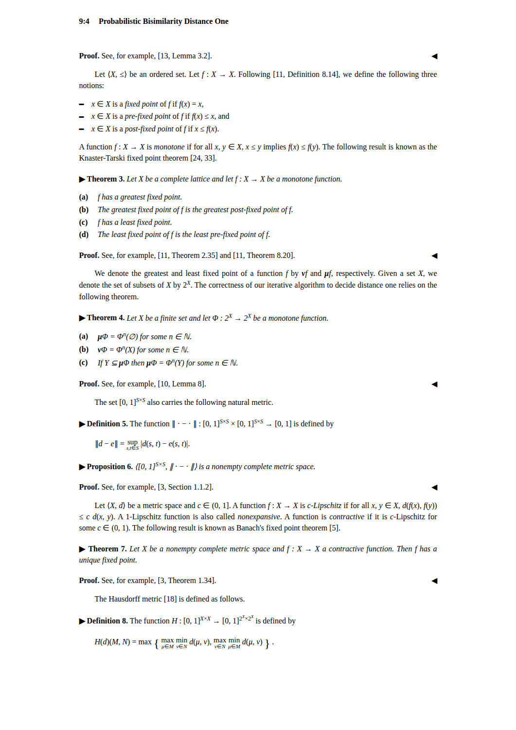9:4 Probabilistic Bisimilarity Distance One
Proof. See, for example, [13, Lemma 3.2]. ◀
Let ⟨X, ≤⟩ be an ordered set. Let f : X → X. Following [11, Definition 8.14], we define the following three notions:
x ∈ X is a fixed point of f if f(x) = x,
x ∈ X is a pre-fixed point of f if f(x) ≤ x, and
x ∈ X is a post-fixed point of f if x ≤ f(x).
A function f : X → X is monotone if for all x, y ∈ X, x ≤ y implies f(x) ≤ f(y). The following result is known as the Knaster-Tarski fixed point theorem [24, 33].
▶ Theorem 3. Let X be a complete lattice and let f : X → X be a monotone function.
(a) f has a greatest fixed point.
(b) The greatest fixed point of f is the greatest post-fixed point of f.
(c) f has a least fixed point.
(d) The least fixed point of f is the least pre-fixed point of f.
Proof. See, for example, [11, Theorem 2.35] and [11, Theorem 8.20]. ◀
We denote the greatest and least fixed point of a function f by νf and μf, respectively. Given a set X, we denote the set of subsets of X by 2X. The correctness of our iterative algorithm to decide distance one relies on the following theorem.
▶ Theorem 4. Let X be a finite set and let Φ : 2X → 2X be a monotone function.
(a) μ Φ = Φn(∅) for some n ∈ ℕ.
(b) ν Φ = Φn(X) for some n ∈ ℕ.
(c) If Y ⊆ μ Φ then μ Φ = Φn(Y) for some n ∈ ℕ.
Proof. See, for example, [10, Lemma 8]. ◀
The set [0, 1]S×S also carries the following natural metric.
▶ Definition 5. The function ∥ · − · ∥ : [0, 1]S×S × [0, 1]S×S → [0, 1] is defined by
∥d − e∥ = sup s,t∈S |d(s, t) − e(s, t)|.
▶ Proposition 6. ⟨[0, 1]S×S, ∥ · − · ∥⟩ is a nonempty complete metric space.
Proof. See, for example, [3, Section 1.1.2]. ◀
Let ⟨X, d⟩ be a metric space and c ∈ (0, 1]. A function f : X → X is c-Lipschitz if for all x, y ∈ X, d(f(x), f(y)) ≤ c d(x, y). A 1-Lipschitz function is also called nonexpansive. A function is contractive if it is c-Lipschitz for some c ∈ (0, 1). The following result is known as Banach's fixed point theorem [5].
▶ Theorem 7. Let X be a nonempty complete metric space and f : X → X a contractive function. Then f has a unique fixed point.
Proof. See, for example, [3, Theorem 1.34]. ◀
The Hausdorff metric [18] is defined as follows.
▶ Definition 8. The function H : [0, 1]X×X → [0, 1]2X×2X is defined by
H(d)(M, N) = max { max μ∈M min ν∈N d(μ, ν), max ν∈N min μ∈M d(μ, ν) } .